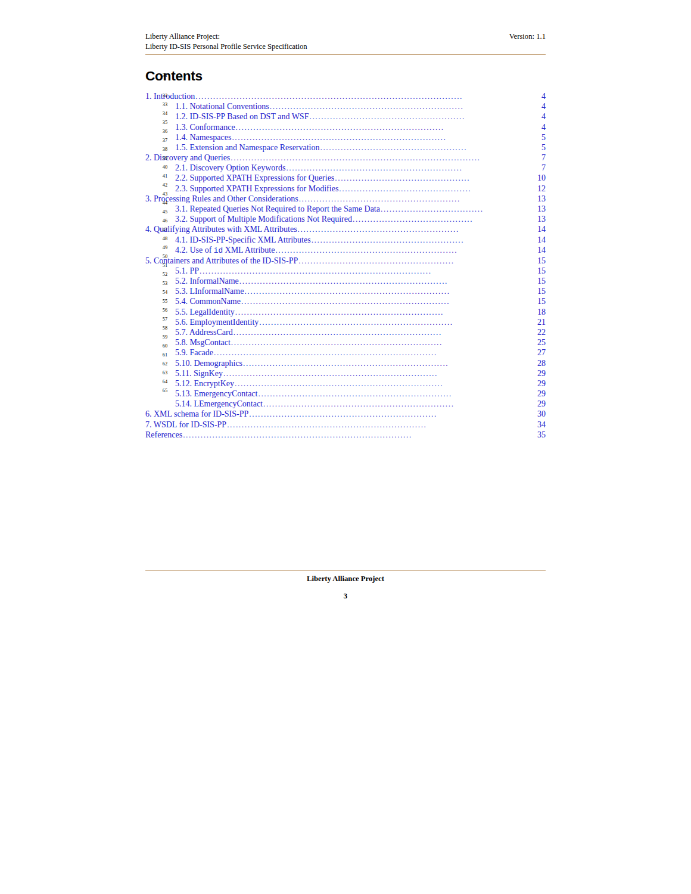Liberty Alliance Project:
Liberty ID-SIS Personal Profile Service Specification
Version: 1.1
31
Contents
32
1. Introduction ........................................................................................... 4
33
1.1. Notational Conventions .................................................................. 4
34
1.2. ID-SIS-PP Based on DST and WSF ..................................................... 4
35
1.3. Conformance ....................................................................... 4
36
1.4. Namespaces ......................................................................... 5
37
1.5. Extension and Namespace Reservation .................................................. 5
38
2. Discovery and Queries ..................................................................................... 7
39
2.1. Discovery Option Keywords ............................................................ 7
40
2.2. Supported XPATH Expressions for Queries .............................................. 10
41
2.3. Supported XPATH Expressions for Modifies ............................................. 12
42
3. Processing Rules and Other Considerations ....................................................... 13
43
3.1. Repeated Queries Not Required to Report the Same Data ................................... 13
44
3.2. Support of Multiple Modifications Not Required ......................................... 13
45
4. Qualifying Attributes with XML Attributes ....................................................... 14
46
4.1. ID-SIS-PP-Specific XML Attributes .................................................... 14
47
4.2. Use of id XML Attribute .............................................................. 14
48
5. Containers and Attributes of the ID-SIS-PP ..................................................... 15
49
5.1. PP ............................................................................... 15
50
5.2. InformalName ....................................................................... 15
51
5.3. LInformalName ...................................................................... 15
52
5.4. CommonName ....................................................................... 15
53
5.5. LegalIdentity ....................................................................... 18
54
5.6. EmploymentIdentity .................................................................. 21
55
5.7. AddressCard ....................................................................... 22
56
5.8. MsgContact ........................................................................ 25
57
5.9. Facade ............................................................................ 27
58
5.10. Demographics ...................................................................... 28
59
5.11. SignKey ......................................................................... 29
60
5.12. EncryptKey ....................................................................... 29
61
5.13. EmergencyContact .................................................................. 29
62
5.14. LEmergencyContact ................................................................. 29
63
6. XML schema for ID-SIS-PP ................................................................ 30
64
7. WSDL for ID-SIS-PP .................................................................... 34
65
References .............................................................................. 35
Liberty Alliance Project
3